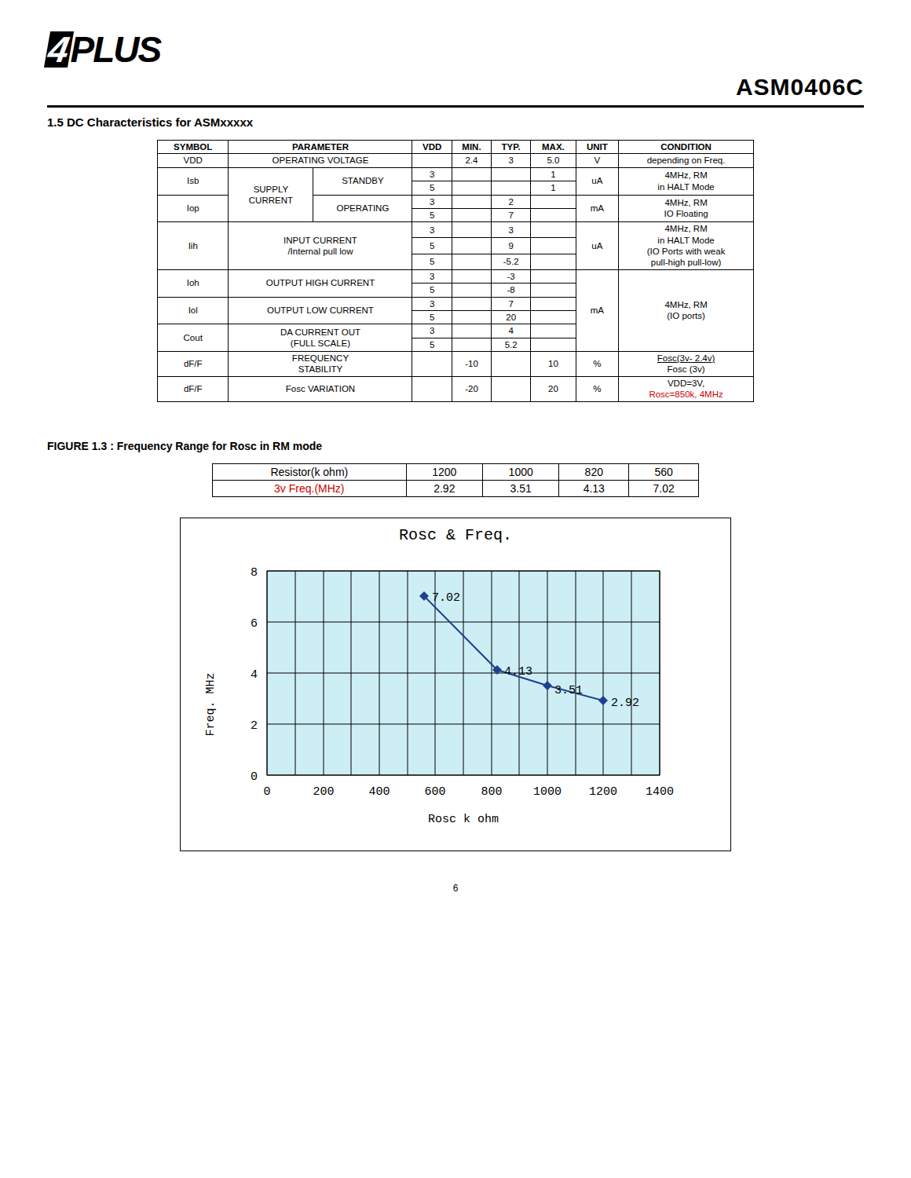4 PLUS
ASM0406C
1.5 DC Characteristics for ASMxxxxx
| SYMBOL | PARAMETER | VDD | MIN. | TYP. | MAX. | UNIT | CONDITION |
| --- | --- | --- | --- | --- | --- | --- | --- |
| VDD | OPERATING VOLTAGE | | 2.4 | 3 | 5.0 | V | depending on Freq. |
| Isb | SUPPLY CURRENT | STANDBY | 3 | | | 1 | uA | 4MHz, RM in HALT Mode |
| 5 | | | 1 |
| Iop | OPERATING | 3 | | 2 | | mA | 4MHz, RM IO Floating |
| 5 | | 7 | |
| Iih | INPUT CURRENT /Internal pull low | 3 | | 3 | | uA | 4MHz, RM in HALT Mode (IO Ports with weak pull-high pull-low) |
| 5 | | 9 | |
| 5 | | -5.2 | |
| Ioh | OUTPUT HIGH CURRENT | 3 | | -3 | | mA | 4MHz, RM (IO ports) |
| 5 | | -8 | |
| Iol | OUTPUT LOW CURRENT | 3 | | 7 | |
| 5 | | 20 | |
| Cout | DA CURRENT OUT (FULL SCALE) | 3 | | 4 | |
| 5 | | 5.2 | |
| dF/F | FREQUENCY STABILITY | | -10 | | 10 | % | Fosc(3v- 2.4v) Fosc (3v) |
| dF/F | Fosc VARIATION | | -20 | | 20 | % | VDD=3V, Rosc=850k, 4MHz |
FIGURE 1.3 : Frequency Range for Rosc in RM mode
| Resistor(k ohm) | 1200 | 1000 | 820 | 560 |
| 3v Freq.(MHz) | 2.92 | 3.51 | 4.13 | 7.02 |
Rosc & Freq.
Freq. MHz 8 6 4 2 0 0 200 400 600 800 1000 1200 1400 Rosc k ohm 7.02 4.13 3.51 2.92
6